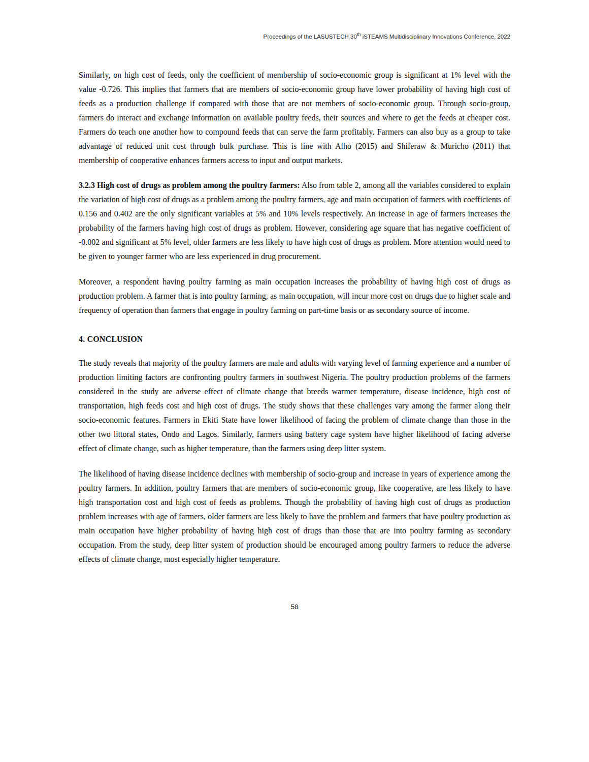Proceedings of the LASUSTECH 30th iSTEAMS Multidisciplinary Innovations Conference, 2022
Similarly, on high cost of feeds, only the coefficient of membership of socio-economic group is significant at 1% level with the value -0.726. This implies that farmers that are members of socio-economic group have lower probability of having high cost of feeds as a production challenge if compared with those that are not members of socio-economic group. Through socio-group, farmers do interact and exchange information on available poultry feeds, their sources and where to get the feeds at cheaper cost. Farmers do teach one another how to compound feeds that can serve the farm profitably. Farmers can also buy as a group to take advantage of reduced unit cost through bulk purchase. This is line with Alho (2015) and Shiferaw & Muricho (2011) that membership of cooperative enhances farmers access to input and output markets.
3.2.3 High cost of drugs as problem among the poultry farmers: Also from table 2, among all the variables considered to explain the variation of high cost of drugs as a problem among the poultry farmers, age and main occupation of farmers with coefficients of 0.156 and 0.402 are the only significant variables at 5% and 10% levels respectively. An increase in age of farmers increases the probability of the farmers having high cost of drugs as problem. However, considering age square that has negative coefficient of -0.002 and significant at 5% level, older farmers are less likely to have high cost of drugs as problem. More attention would need to be given to younger farmer who are less experienced in drug procurement.
Moreover, a respondent having poultry farming as main occupation increases the probability of having high cost of drugs as production problem. A farmer that is into poultry farming, as main occupation, will incur more cost on drugs due to higher scale and frequency of operation than farmers that engage in poultry farming on part-time basis or as secondary source of income.
4. CONCLUSION
The study reveals that majority of the poultry farmers are male and adults with varying level of farming experience and a number of production limiting factors are confronting poultry farmers in southwest Nigeria. The poultry production problems of the farmers considered in the study are adverse effect of climate change that breeds warmer temperature, disease incidence, high cost of transportation, high feeds cost and high cost of drugs. The study shows that these challenges vary among the farmer along their socio-economic features. Farmers in Ekiti State have lower likelihood of facing the problem of climate change than those in the other two littoral states, Ondo and Lagos. Similarly, farmers using battery cage system have higher likelihood of facing adverse effect of climate change, such as higher temperature, than the farmers using deep litter system.
The likelihood of having disease incidence declines with membership of socio-group and increase in years of experience among the poultry farmers. In addition, poultry farmers that are members of socio-economic group, like cooperative, are less likely to have high transportation cost and high cost of feeds as problems. Though the probability of having high cost of drugs as production problem increases with age of farmers, older farmers are less likely to have the problem and farmers that have poultry production as main occupation have higher probability of having high cost of drugs than those that are into poultry farming as secondary occupation. From the study, deep litter system of production should be encouraged among poultry farmers to reduce the adverse effects of climate change, most especially higher temperature.
58